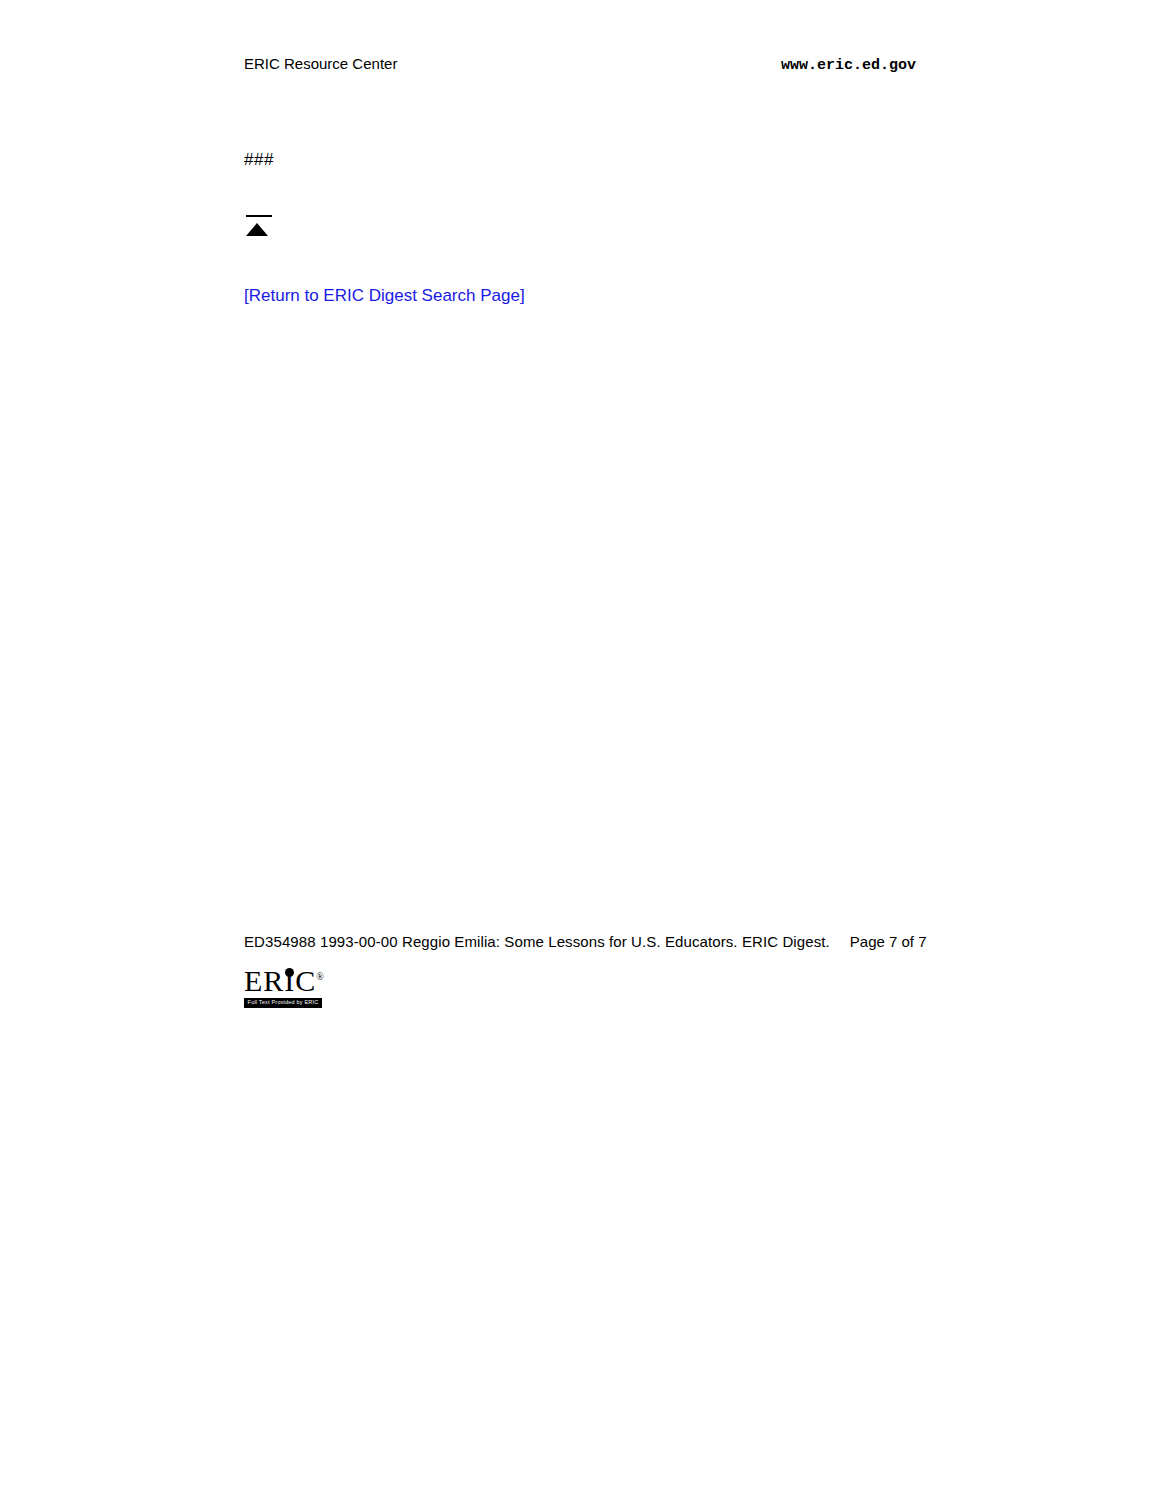ERIC Resource Center
www.eric.ed.gov
###
[Return to ERIC Digest Search Page]
ED354988 1993-00-00 Reggio Emilia: Some Lessons for U.S. Educators. ERIC Digest. Page 7 of 7
ERIC®
Full Text Provided by ERIC